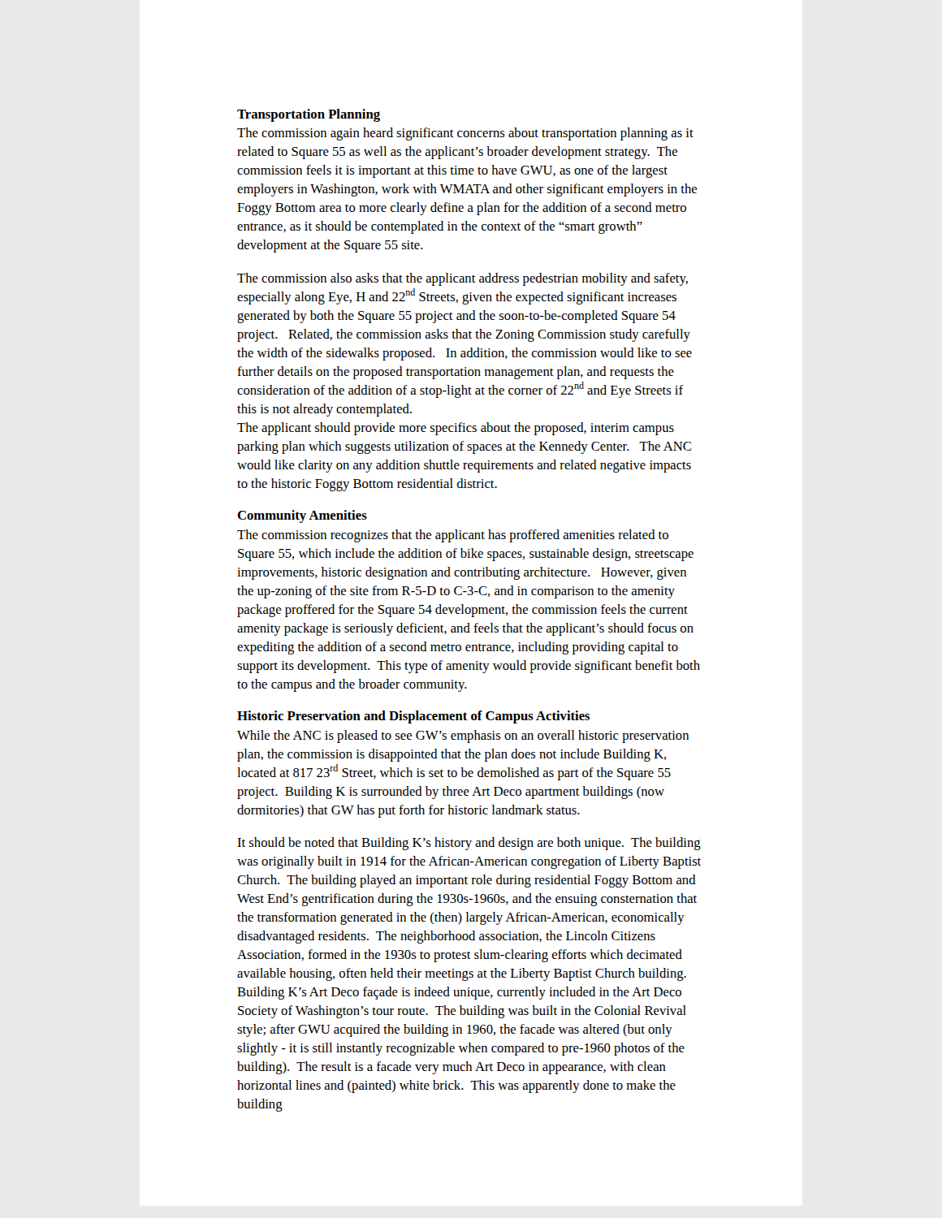Transportation Planning
The commission again heard significant concerns about transportation planning as it related to Square 55 as well as the applicant’s broader development strategy. The commission feels it is important at this time to have GWU, as one of the largest employers in Washington, work with WMATA and other significant employers in the Foggy Bottom area to more clearly define a plan for the addition of a second metro entrance, as it should be contemplated in the context of the “smart growth” development at the Square 55 site.
The commission also asks that the applicant address pedestrian mobility and safety, especially along Eye, H and 22nd Streets, given the expected significant increases generated by both the Square 55 project and the soon-to-be-completed Square 54 project. Related, the commission asks that the Zoning Commission study carefully the width of the sidewalks proposed. In addition, the commission would like to see further details on the proposed transportation management plan, and requests the consideration of the addition of a stop-light at the corner of 22nd and Eye Streets if this is not already contemplated.
The applicant should provide more specifics about the proposed, interim campus parking plan which suggests utilization of spaces at the Kennedy Center. The ANC would like clarity on any addition shuttle requirements and related negative impacts to the historic Foggy Bottom residential district.
Community Amenities
The commission recognizes that the applicant has proffered amenities related to Square 55, which include the addition of bike spaces, sustainable design, streetscape improvements, historic designation and contributing architecture. However, given the up-zoning of the site from R-5-D to C-3-C, and in comparison to the amenity package proffered for the Square 54 development, the commission feels the current amenity package is seriously deficient, and feels that the applicant’s should focus on expediting the addition of a second metro entrance, including providing capital to support its development. This type of amenity would provide significant benefit both to the campus and the broader community.
Historic Preservation and Displacement of Campus Activities
While the ANC is pleased to see GW’s emphasis on an overall historic preservation plan, the commission is disappointed that the plan does not include Building K, located at 817 23rd Street, which is set to be demolished as part of the Square 55 project. Building K is surrounded by three Art Deco apartment buildings (now dormitories) that GW has put forth for historic landmark status.
It should be noted that Building K’s history and design are both unique. The building was originally built in 1914 for the African-American congregation of Liberty Baptist Church. The building played an important role during residential Foggy Bottom and West End’s gentrification during the 1930s-1960s, and the ensuing consternation that the transformation generated in the (then) largely African-American, economically disadvantaged residents. The neighborhood association, the Lincoln Citizens Association, formed in the 1930s to protest slum-clearing efforts which decimated available housing, often held their meetings at the Liberty Baptist Church building. Building K’s Art Deco façade is indeed unique, currently included in the Art Deco Society of Washington’s tour route. The building was built in the Colonial Revival style; after GWU acquired the building in 1960, the facade was altered (but only slightly - it is still instantly recognizable when compared to pre-1960 photos of the building). The result is a facade very much Art Deco in appearance, with clean horizontal lines and (painted) white brick. This was apparently done to make the building